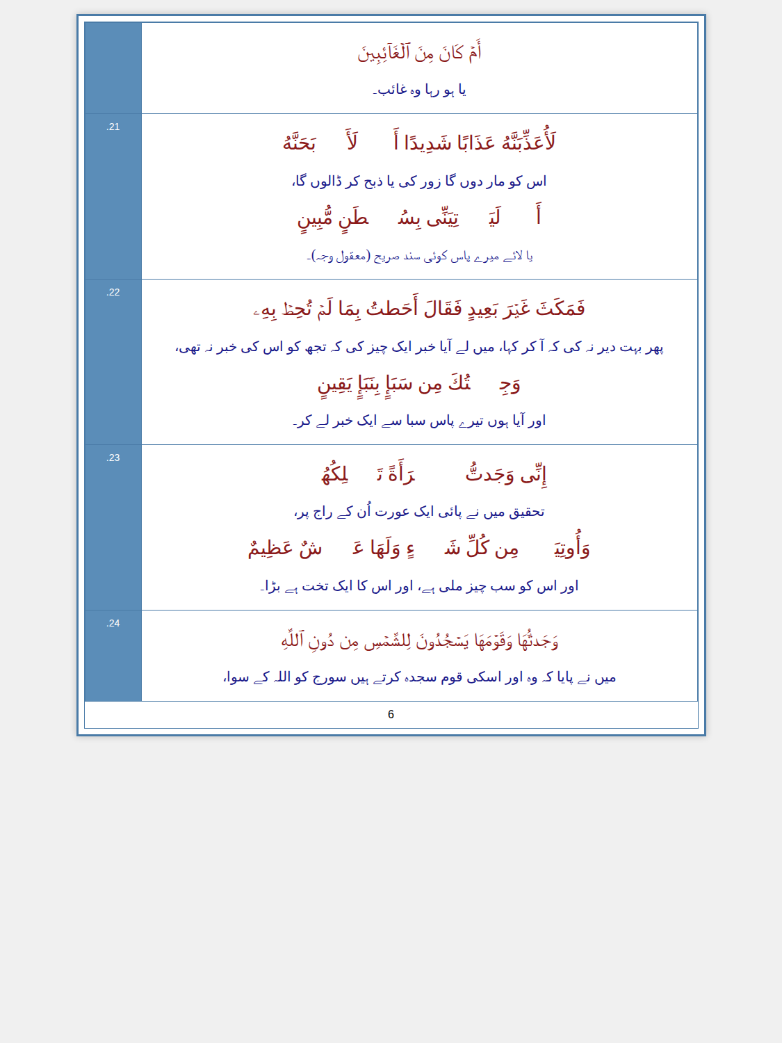| أَمۡ كَانَ مِنَ ٱلۡغَآئِبِينَ یا ہو رہا وہ غائب۔ | |
| لَأُعَذِّبَنَّهُ عَذَابًا شَدِيدًا أَوۡ لَأَذۡبَحَنَّهُ اس کو مار دوں گا زور کی یا ذبح کر ڈالوں گا، أَوۡ لَيَأۡتِيَنِّى بِسُلۡطَنٍ مُّبِينٍ یا لائے میرے پاس کوئی سند صریح (معقول وجہ)۔ | 21. |
| فَمَكَثَ غَيۡرَ بَعِيدٍ فَقَالَ أَحَطتُ بِمَا لَمۡ تُحِطۡ بِهِۦ پھر بہت دیر نہ کی کہ آ کر کہا، میں لے آیا خبر ایک چیز کی کہ تجھ کو اس کی خبر نہ تھی، وَجِئۡتُكَ مِن سَبَإٍ بِنَبَإٍ يَقِينٍ اور آیا ہوں تیرے پاس سبا سے ایک خبر لے کر۔ | 22. |
| إِنِّى وَجَدتُّ ٱمۡرَأَةً تَمۡلِكُهُمۡ تحقیق میں نے پائی ایک عورت اُن کے راج پر، وَأُوتِيَتۡ مِن كُلِّ شَىۡءٍ وَلَهَا عَرۡشٌ عَظِيمٌ اور اس کو سب چیز ملی ہے، اور اس کا ایک تخت ہے بڑا۔ | 23. |
| وَجَدتُّهَا وَقَوۡمَهَا يَسۡجُدُونَ لِلشَّمۡسِ مِن دُونِ ٱللَّهِ میں نے پایا کہ وہ اور اسکی قوم سجدہ کرتے ہیں سورج کو اللہ کے سوا، | 24. |
6